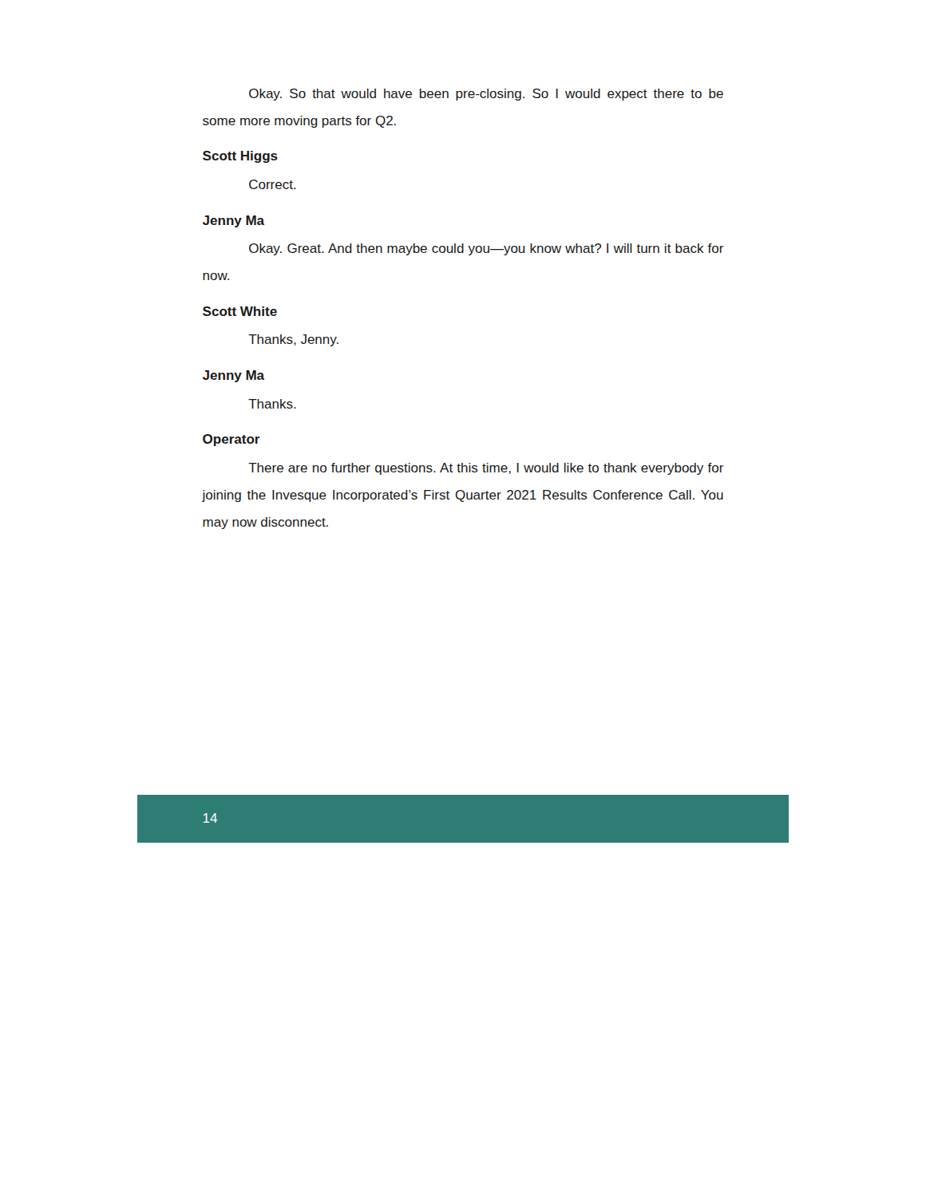Okay. So that would have been pre-closing. So I would expect there to be some more moving parts for Q2.
Scott Higgs
Correct.
Jenny Ma
Okay. Great. And then maybe could you—you know what? I will turn it back for now.
Scott White
Thanks, Jenny.
Jenny Ma
Thanks.
Operator
There are no further questions. At this time, I would like to thank everybody for joining the Invesque Incorporated’s First Quarter 2021 Results Conference Call. You may now disconnect.
14